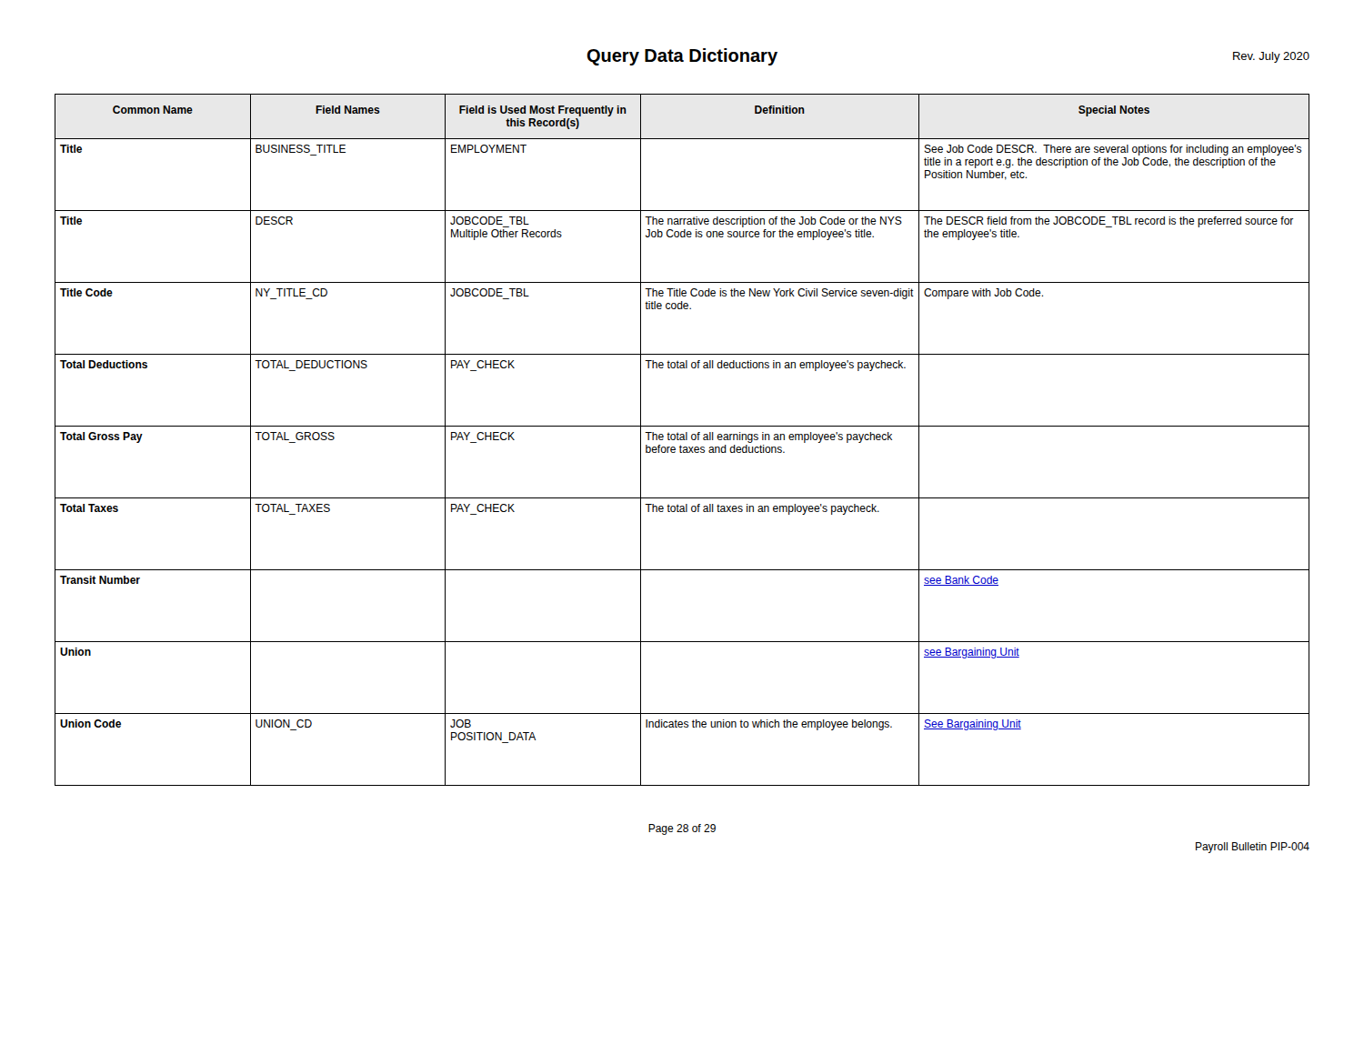Rev. July 2020
Query Data Dictionary
| Common Name | Field Names | Field is Used Most Frequently in this Record(s) | Definition | Special Notes |
| --- | --- | --- | --- | --- |
| Title | BUSINESS_TITLE | EMPLOYMENT | | See Job Code DESCR. There are several options for including an employee's title in a report e.g. the description of the Job Code, the description of the Position Number, etc. |
| Title | DESCR | JOBCODE_TBL Multiple Other Records | The narrative description of the Job Code or the NYS Job Code is one source for the employee's title. | The DESCR field from the JOBCODE_TBL record is the preferred source for the employee's title. |
| Title Code | NY_TITLE_CD | JOBCODE_TBL | The Title Code is the New York Civil Service seven-digit title code. | Compare with Job Code. |
| Total Deductions | TOTAL_DEDUCTIONS | PAY_CHECK | The total of all deductions in an employee's paycheck. | |
| Total Gross Pay | TOTAL_GROSS | PAY_CHECK | The total of all earnings in an employee's paycheck before taxes and deductions. | |
| Total Taxes | TOTAL_TAXES | PAY_CHECK | The total of all taxes in an employee's paycheck. | |
| Transit Number | | | | see Bank Code |
| Union | | | | see Bargaining Unit |
| Union Code | UNION_CD | JOB POSITION_DATA | Indicates the union to which the employee belongs. | See Bargaining Unit |
Page 28 of 29
Payroll Bulletin PIP-004